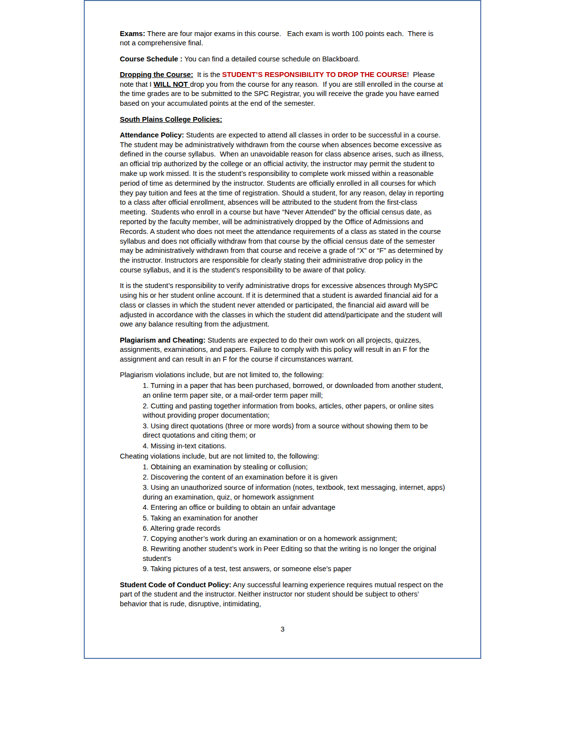Exams: There are four major exams in this course. Each exam is worth 100 points each. There is not a comprehensive final.
Course Schedule : You can find a detailed course schedule on Blackboard.
Dropping the Course: It is the STUDENT’S RESPONSIBILITY TO DROP THE COURSE! Please note that I WILL NOT drop you from the course for any reason. If you are still enrolled in the course at the time grades are to be submitted to the SPC Registrar, you will receive the grade you have earned based on your accumulated points at the end of the semester.
South Plains College Policies:
Attendance Policy: Students are expected to attend all classes in order to be successful in a course. The student may be administratively withdrawn from the course when absences become excessive as defined in the course syllabus. When an unavoidable reason for class absence arises, such as illness, an official trip authorized by the college or an official activity, the instructor may permit the student to make up work missed. It is the student’s responsibility to complete work missed within a reasonable period of time as determined by the instructor. Students are officially enrolled in all courses for which they pay tuition and fees at the time of registration. Should a student, for any reason, delay in reporting to a class after official enrollment, absences will be attributed to the student from the first-class meeting. Students who enroll in a course but have “Never Attended” by the official census date, as reported by the faculty member, will be administratively dropped by the Office of Admissions and Records. A student who does not meet the attendance requirements of a class as stated in the course syllabus and does not officially withdraw from that course by the official census date of the semester may be administratively withdrawn from that course and receive a grade of “X” or “F” as determined by the instructor. Instructors are responsible for clearly stating their administrative drop policy in the course syllabus, and it is the student’s responsibility to be aware of that policy.
It is the student’s responsibility to verify administrative drops for excessive absences through MySPC using his or her student online account. If it is determined that a student is awarded financial aid for a class or classes in which the student never attended or participated, the financial aid award will be adjusted in accordance with the classes in which the student did attend/participate and the student will owe any balance resulting from the adjustment.
Plagiarism and Cheating: Students are expected to do their own work on all projects, quizzes, assignments, examinations, and papers. Failure to comply with this policy will result in an F for the assignment and can result in an F for the course if circumstances warrant.
Plagiarism violations include, but are not limited to, the following:
1. Turning in a paper that has been purchased, borrowed, or downloaded from another student, an online term paper site, or a mail-order term paper mill;
2. Cutting and pasting together information from books, articles, other papers, or online sites without providing proper documentation;
3. Using direct quotations (three or more words) from a source without showing them to be direct quotations and citing them; or
4. Missing in-text citations.
Cheating violations include, but are not limited to, the following:
1. Obtaining an examination by stealing or collusion;
2. Discovering the content of an examination before it is given
3. Using an unauthorized source of information (notes, textbook, text messaging, internet, apps) during an examination, quiz, or homework assignment
4. Entering an office or building to obtain an unfair advantage
5. Taking an examination for another
6. Altering grade records
7. Copying another’s work during an examination or on a homework assignment;
8. Rewriting another student’s work in Peer Editing so that the writing is no longer the original student’s
9. Taking pictures of a test, test answers, or someone else’s paper
Student Code of Conduct Policy: Any successful learning experience requires mutual respect on the part of the student and the instructor. Neither instructor nor student should be subject to others’ behavior that is rude, disruptive, intimidating,
3